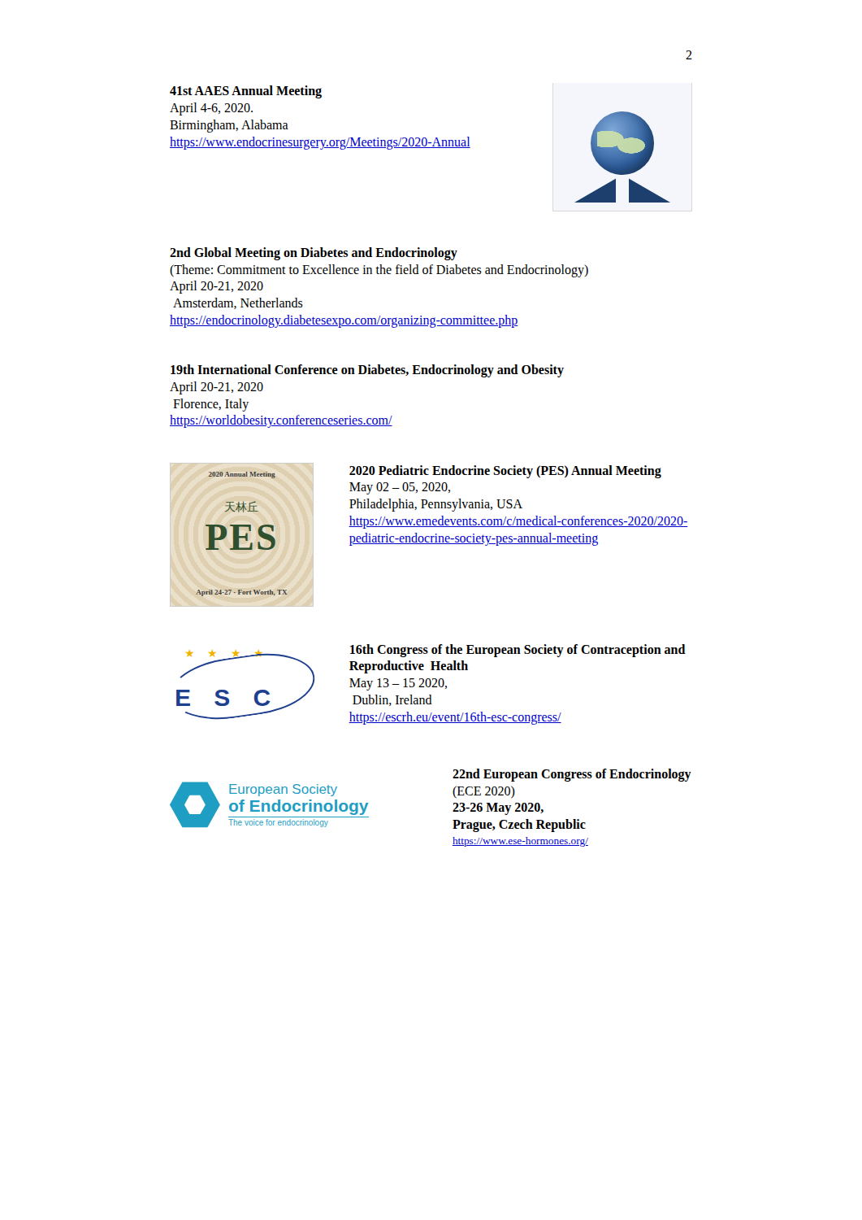2
41st AAES Annual Meeting
April 4-6, 2020.
Birmingham, Alabama
https://www.endocrinesurgery.org/Meetings/2020-Annual
2nd Global Meeting on Diabetes and Endocrinology
(Theme: Commitment to Excellence in the field of Diabetes and Endocrinology)
April 20-21, 2020
Amsterdam, Netherlands
https://endocrinology.diabetesexpo.com/organizing-committee.php
19th International Conference on Diabetes, Endocrinology and Obesity
April 20-21, 2020
Florence, Italy
https://worldobesity.conferenceseries.com/
2020 Annual Meeting
天林丘
PES
April 24-27 · Fort Worth, TX
2020 Pediatric Endocrine Society (PES) Annual Meeting
May 02 – 05, 2020,
Philadelphia, Pennsylvania, USA
https://www.emedevents.com/c/medical-conferences-2020/2020-pediatric-endocrine-society-pes-annual-meeting
★ ★ ★ ★
E S C
16th Congress of the European Society of Contraception and Reproductive Health
May 13 – 15 2020,
Dublin, Ireland
https://escrh.eu/event/16th-esc-congress/
European Society
of Endocrinology
The voice for endocrinology
22nd European Congress of Endocrinology
(ECE 2020)
23-26 May 2020,
Prague, Czech Republic
https://www.ese-hormones.org/